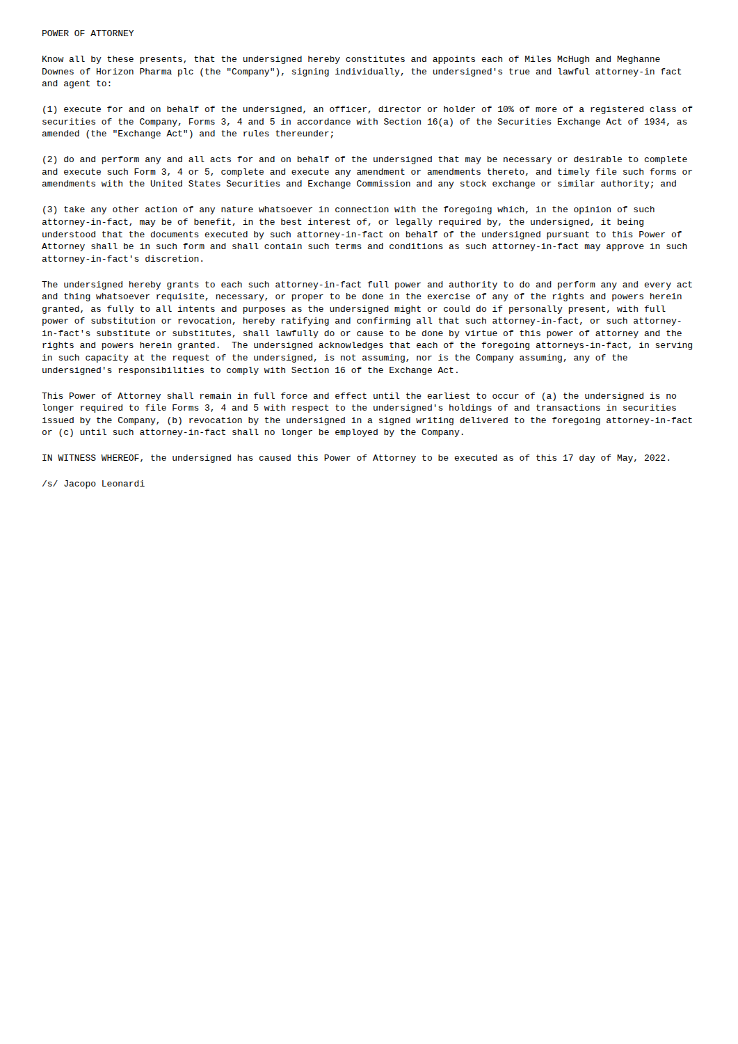POWER OF ATTORNEY
Know all by these presents, that the undersigned hereby constitutes and appoints each of Miles McHugh and Meghanne Downes of Horizon Pharma plc (the "Company"), signing individually, the undersigned's true and lawful attorney-in fact and agent to:
(1) execute for and on behalf of the undersigned, an officer, director or holder of 10% of more of a registered class of securities of the Company, Forms 3, 4 and 5 in accordance with Section 16(a) of the Securities Exchange Act of 1934, as amended (the "Exchange Act") and the rules thereunder;
(2) do and perform any and all acts for and on behalf of the undersigned that may be necessary or desirable to complete and execute such Form 3, 4 or 5, complete and execute any amendment or amendments thereto, and timely file such forms or amendments with the United States Securities and Exchange Commission and any stock exchange or similar authority; and
(3) take any other action of any nature whatsoever in connection with the foregoing which, in the opinion of such attorney-in-fact, may be of benefit, in the best interest of, or legally required by, the undersigned, it being understood that the documents executed by such attorney-in-fact on behalf of the undersigned pursuant to this Power of Attorney shall be in such form and shall contain such terms and conditions as such attorney-in-fact may approve in such attorney-in-fact's discretion.
The undersigned hereby grants to each such attorney-in-fact full power and authority to do and perform any and every act and thing whatsoever requisite, necessary, or proper to be done in the exercise of any of the rights and powers herein granted, as fully to all intents and purposes as the undersigned might or could do if personally present, with full power of substitution or revocation, hereby ratifying and confirming all that such attorney-in-fact, or such attorney-in-fact's substitute or substitutes, shall lawfully do or cause to be done by virtue of this power of attorney and the rights and powers herein granted. The undersigned acknowledges that each of the foregoing attorneys-in-fact, in serving in such capacity at the request of the undersigned, is not assuming, nor is the Company assuming, any of the undersigned's responsibilities to comply with Section 16 of the Exchange Act.
This Power of Attorney shall remain in full force and effect until the earliest to occur of (a) the undersigned is no longer required to file Forms 3, 4 and 5 with respect to the undersigned's holdings of and transactions in securities issued by the Company, (b) revocation by the undersigned in a signed writing delivered to the foregoing attorney-in-fact or (c) until such attorney-in-fact shall no longer be employed by the Company.
IN WITNESS WHEREOF, the undersigned has caused this Power of Attorney to be executed as of this 17 day of May, 2022.
/s/ Jacopo Leonardi